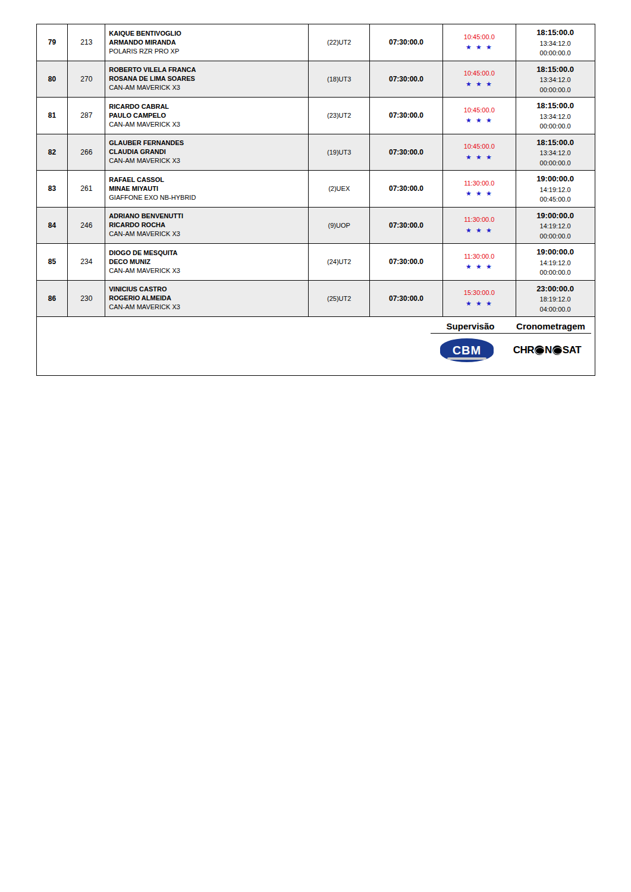| 79 | 213 | KAIQUE BENTIVOGLIO ARMANDO MIRANDA POLARIS RZR PRO XP | (22)UT2 | 07:30:00.0 | 10:45:00.0 ★ ★ ★ | 18:15:00.0 13:34:12.0 00:00:00.0 |
| 80 | 270 | ROBERTO VILELA FRANCA ROSANA DE LIMA SOARES CAN-AM MAVERICK X3 | (18)UT3 | 07:30:00.0 | 10:45:00.0 ★ ★ ★ | 18:15:00.0 13:34:12.0 00:00:00.0 |
| 81 | 287 | RICARDO CABRAL PAULO CAMPELO CAN-AM MAVERICK X3 | (23)UT2 | 07:30:00.0 | 10:45:00.0 ★ ★ ★ | 18:15:00.0 13:34:12.0 00:00:00.0 |
| 82 | 266 | GLAUBER FERNANDES CLAUDIA GRANDI CAN-AM MAVERICK X3 | (19)UT3 | 07:30:00.0 | 10:45:00.0 ★ ★ ★ | 18:15:00.0 13:34:12.0 00:00:00.0 |
| 83 | 261 | RAFAEL CASSOL MINAE MIYAUTI GIAFFONE EXO NB-HYBRID | (2)UEX | 07:30:00.0 | 11:30:00.0 ★ ★ ★ | 19:00:00.0 14:19:12.0 00:45:00.0 |
| 84 | 246 | ADRIANO BENVENUTTI RICARDO ROCHA CAN-AM MAVERICK X3 | (9)UOP | 07:30:00.0 | 11:30:00.0 ★ ★ ★ | 19:00:00.0 14:19:12.0 00:00:00.0 |
| 85 | 234 | DIOGO DE MESQUITA DECO MUNIZ CAN-AM MAVERICK X3 | (24)UT2 | 07:30:00.0 | 11:30:00.0 ★ ★ ★ | 19:00:00.0 14:19:12.0 00:00:00.0 |
| 86 | 230 | VINICIUS CASTRO ROGERIO ALMEIDA CAN-AM MAVERICK X3 | (25)UT2 | 07:30:00.0 | 15:30:00.0 ★ ★ ★ | 23:00:00.0 18:19:12.0 04:00:00.0 |
| Supervisão Cronometragem CBM CHR N SAT |